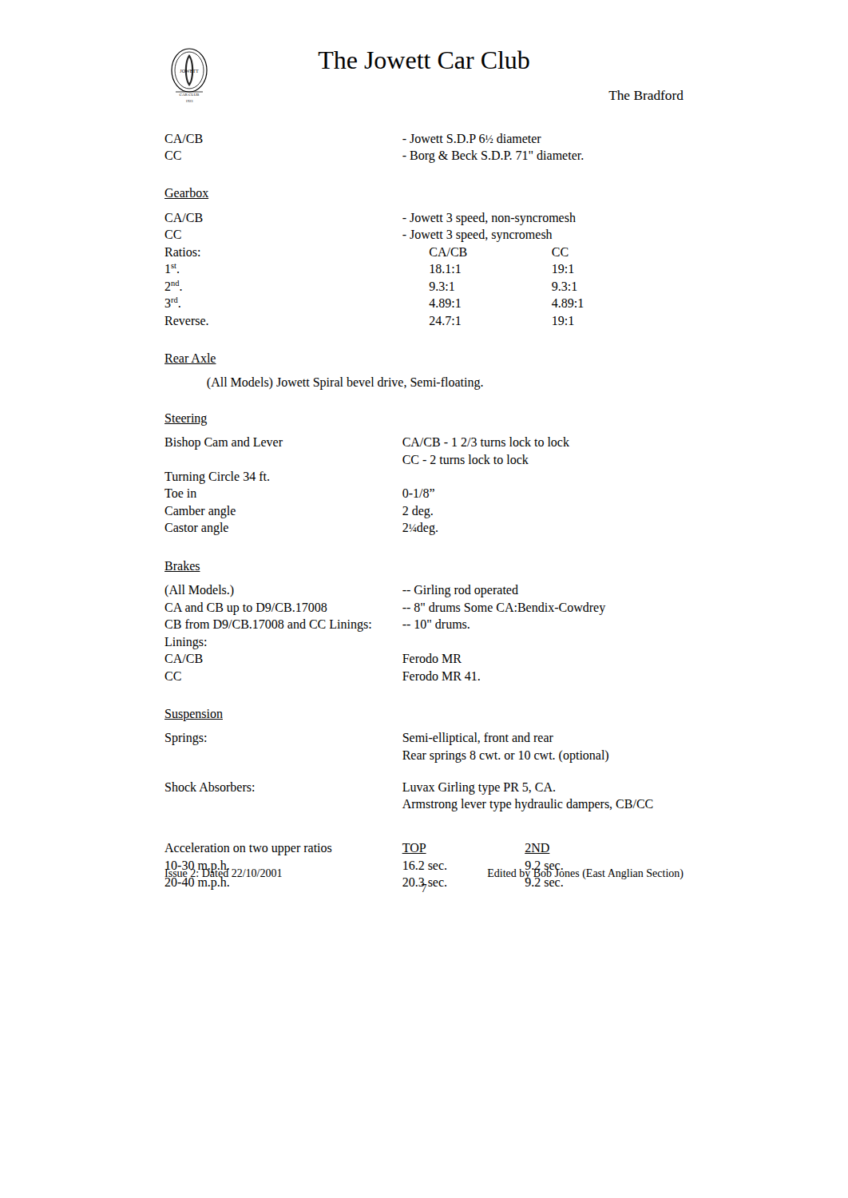JOWETT CAR CLUB 1923
The Jowett Car Club
The Bradford
| CA/CB | - Jowett S.D.P 6 ½ diameter |
| CC | - Borg & Beck S.D.P. 71" diameter. |
Gearbox
| CA/CB | - Jowett 3 speed, non-syncromesh |
| CC | - Jowett 3 speed, syncromesh |
| Ratios: | CA/CB | CC |
| 1 st . | 18.1:1 | 19:1 |
| 2 nd . | 9.3:1 | 9.3:1 |
| 3 rd . | 4.89:1 | 4.89:1 |
| Reverse. | 24.7:1 | 19:1 |
Rear Axle
(All Models) Jowett Spiral bevel drive, Semi-floating.
Steering
| Bishop Cam and Lever | CA/CB - 1 2/3 turns lock to lock |
| | CC - 2 turns lock to lock |
| Turning Circle 34 ft. | |
| Toe in | 0-1/8” |
| Camber angle | 2 deg. |
| Castor angle | 2 ¼ deg. |
Brakes
| (All Models.) | -- Girling rod operated |
| CA and CB up to D9/CB.17008 | -- 8" drums Some CA:Bendix-Cowdrey |
| CB from D9/CB.17008 and CC Linings: | -- 10" drums. |
| Linings: | |
| CA/CB | Ferodo MR |
| CC | Ferodo MR 41. |
Suspension
| Springs: | Semi-elliptical, front and rear |
| | Rear springs 8 cwt. or 10 cwt. (optional) |
| Shock Absorbers: | Luvax Girling type PR 5, CA. |
| | Armstrong lever type hydraulic dampers, CB/CC |
| Acceleration on two upper ratios | TOP | 2ND |
| 10-30 m.p.h. | 16.2 sec. | 9.2 sec. |
| 20-40 m.p.h. | 20.3 sec. | 9.2 sec. |
Issue 2: Dated 22/10/2001 Edited by Bob Jones (East Anglian Section)
7